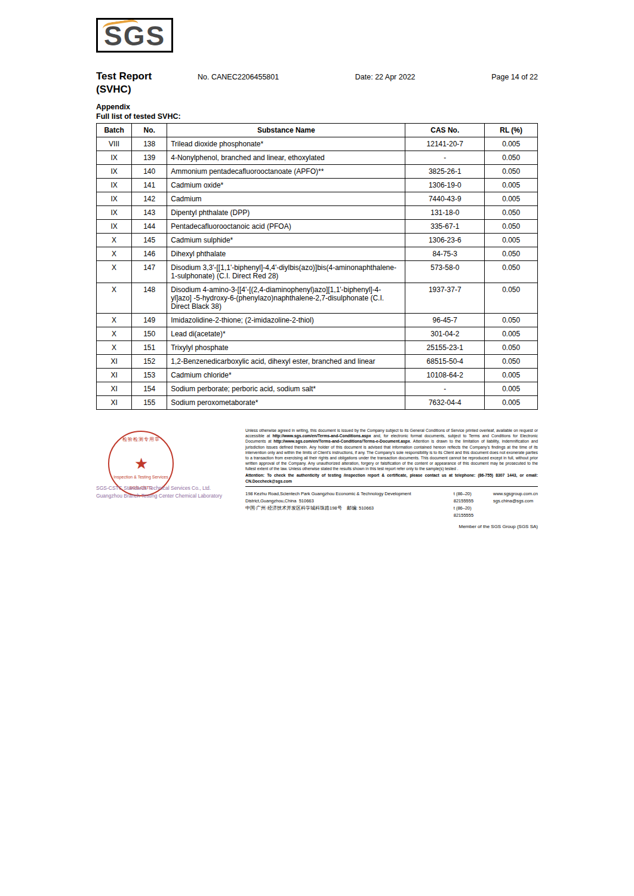SGS
Test Report
No. CANEC2206455801 Date: 22 Apr 2022 Page 14 of 22
(SVHC)
Appendix
Full list of tested SVHC:
| Batch | No. | Substance Name | CAS No. | RL (%) |
| --- | --- | --- | --- | --- |
| VIII | 138 | Trilead dioxide phosphonate* | 12141-20-7 | 0.005 |
| IX | 139 | 4-Nonylphenol, branched and linear, ethoxylated | - | 0.050 |
| IX | 140 | Ammonium pentadecafluorooctanoate (APFO)** | 3825-26-1 | 0.050 |
| IX | 141 | Cadmium oxide* | 1306-19-0 | 0.005 |
| IX | 142 | Cadmium | 7440-43-9 | 0.005 |
| IX | 143 | Dipentyl phthalate (DPP) | 131-18-0 | 0.050 |
| IX | 144 | Pentadecafluorooctanoic acid (PFOA) | 335-67-1 | 0.050 |
| X | 145 | Cadmium sulphide* | 1306-23-6 | 0.005 |
| X | 146 | Dihexyl phthalate | 84-75-3 | 0.050 |
| X | 147 | Disodium 3,3'-[[1,1'-biphenyl]-4,4'-diylbis(azo)]bis(4-aminonaphthalene-1-sulphonate) (C.I. Direct Red 28) | 573-58-0 | 0.050 |
| X | 148 | Disodium 4-amino-3-[[4'-[(2,4-diaminophenyl)azo][1,1'-biphenyl]-4-yl]azo] -5-hydroxy-6-(phenylazo)naphthalene-2,7-disulphonate (C.I. Direct Black 38) | 1937-37-7 | 0.050 |
| X | 149 | Imidazolidine-2-thione; (2-imidazoline-2-thiol) | 96-45-7 | 0.050 |
| X | 150 | Lead di(acetate)* | 301-04-2 | 0.005 |
| X | 151 | Trixylyl phosphate | 25155-23-1 | 0.050 |
| XI | 152 | 1,2-Benzenedicarboxylic acid, dihexyl ester, branched and linear | 68515-50-4 | 0.050 |
| XI | 153 | Cadmium chloride* | 10108-64-2 | 0.005 |
| XI | 154 | Sodium perborate; perboric acid, sodium salt* | - | 0.005 |
| XI | 155 | Sodium peroxometaborate* | 7632-04-4 | 0.005 |
检验检测专用章
★
Inspection & Testing Services
SGS-CSTC
SGS-CSTC Standards Technical Services Co., Ltd.
Guangzhou Branch Testing Center Chemical Laboratory
Unless otherwise agreed in writing, this document is issued by the Company subject to its General Conditions of Service printed overleaf, available on request or accessible at http://www.sgs.com/en/Terms-and-Conditions.aspx and, for electronic format documents, subject to Terms and Conditions for Electronic Documents at http://www.sgs.com/en/Terms-and-Conditions/Terms-e-Document.aspx. Attention is drawn to the limitation of liability, indemnification and jurisdiction issues defined therein. Any holder of this document is advised that information contained hereon reflects the Company's findings at the time of its intervention only and within the limits of Client's instructions, if any. The Company's sole responsibility is to its Client and this document does not exonerate parties to a transaction from exercising all their rights and obligations under the transaction documents. This document cannot be reproduced except in full, without prior written approval of the Company. Any unauthorized alteration, forgery or falsification of the content or appearance of this document may be prosecuted to the fullest extent of the law. Unless otherwise stated the results shown in this test report refer only to the sample(s) tested .
Attention: To check the authenticity of testing /inspection report & certificate, please contact us at telephone: (86-755) 8307 1443, or email: CN.Doccheck@sgs.com
198 Kezhu Road,Scientech Park Guangzhou Economic & Technology Development District,Guangzhou,China 510663
中国·广州·经济技术开发区科学城科珠路198号 邮编: 510663
t (86–20) 82155555
t (86–20) 82155555
www.sgsgroup.com.cn
sgs.china@sgs.com
Member of the SGS Group (SGS SA)